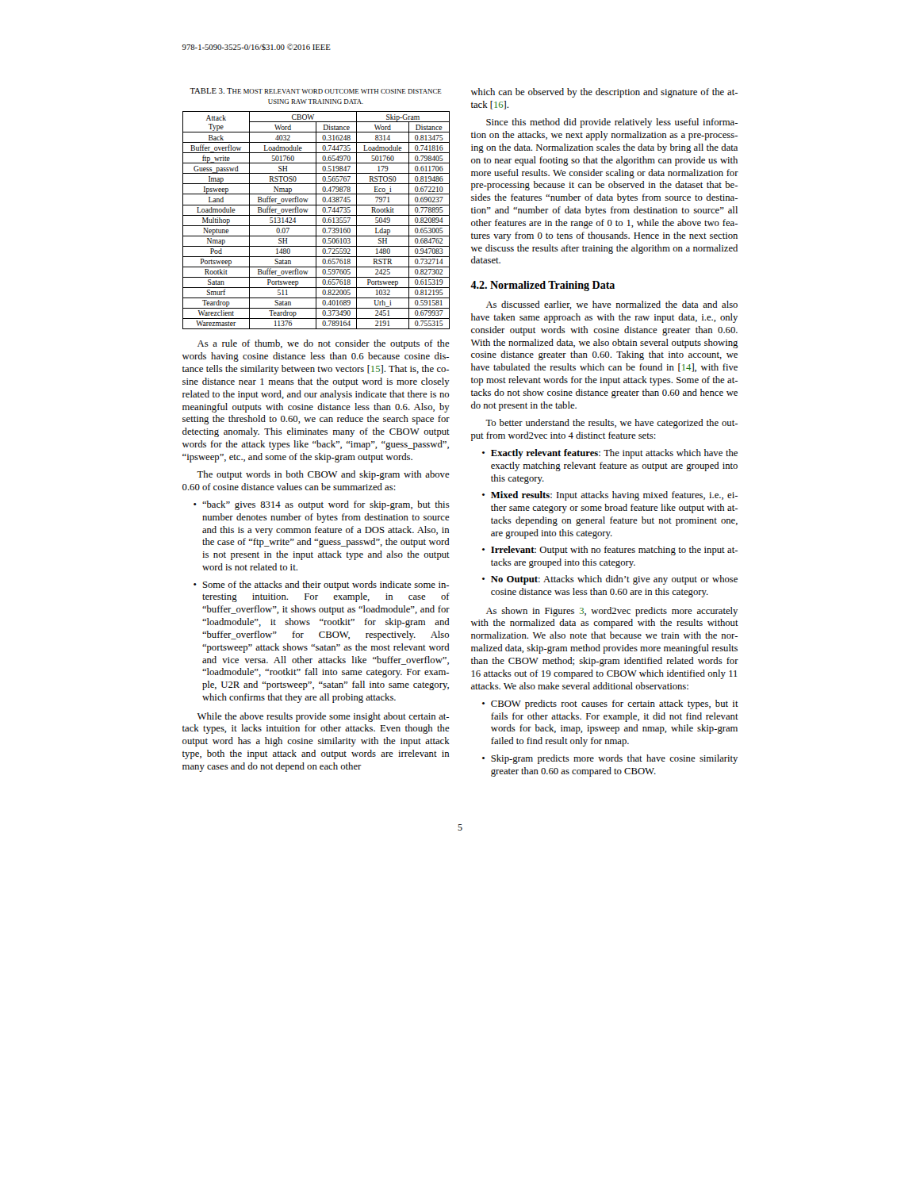978-1-5090-3525-0/16/$31.00 ©2016 IEEE
TABLE 3. THE MOST RELEVANT WORD OUTCOME WITH COSINE DISTANCE USING RAW TRAINING DATA.
| Attack Type | CBOW | Skip-Gram |
| --- | --- | --- |
| Word | Distance | Word | Distance |
| Back | 4032 | 0.316248 | 8314 | 0.813475 |
| Buffer_overflow | Loadmodule | 0.744735 | Loadmodule | 0.741816 |
| ftp_write | 501760 | 0.654970 | 501760 | 0.798405 |
| Guess_passwd | SH | 0.519847 | 179 | 0.611706 |
| Imap | RSTOS0 | 0.565767 | RSTOS0 | 0.819486 |
| Ipsweep | Nmap | 0.479878 | Eco_i | 0.672210 |
| Land | Buffer_overflow | 0.438745 | 7971 | 0.690237 |
| Loadmodule | Buffer_overflow | 0.744735 | Rootkit | 0.778895 |
| Multihop | 5131424 | 0.613557 | 5049 | 0.820894 |
| Neptune | 0.07 | 0.739160 | Ldap | 0.653005 |
| Nmap | SH | 0.506103 | SH | 0.684762 |
| Pod | 1480 | 0.725592 | 1480 | 0.947083 |
| Portsweep | Satan | 0.657618 | RSTR | 0.732714 |
| Rootkit | Buffer_overflow | 0.597605 | 2425 | 0.827302 |
| Satan | Portsweep | 0.657618 | Portsweep | 0.615319 |
| Smurf | 511 | 0.822005 | 1032 | 0.812195 |
| Teardrop | Satan | 0.401689 | Urh_i | 0.591581 |
| Warezclient | Teardrop | 0.373490 | 2451 | 0.679937 |
| Warezmaster | 11376 | 0.789164 | 2191 | 0.755315 |
As a rule of thumb, we do not consider the outputs of the words having cosine distance less than 0.6 because cosine distance tells the similarity between two vectors [15]. That is, the cosine distance near 1 means that the output word is more closely related to the input word, and our analysis indicate that there is no meaningful outputs with cosine distance less than 0.6. Also, by setting the threshold to 0.60, we can reduce the search space for detecting anomaly. This eliminates many of the CBOW output words for the attack types like “back”, “imap”, “guess_passwd”, “ipsweep”, etc., and some of the skip-gram output words.
The output words in both CBOW and skip-gram with above 0.60 of cosine distance values can be summarized as:
“back” gives 8314 as output word for skip-gram, but this number denotes number of bytes from destination to source and this is a very common feature of a DOS attack. Also, in the case of “ftp_write” and “guess_passwd”, the output word is not present in the input attack type and also the output word is not related to it.
Some of the attacks and their output words indicate some interesting intuition. For example, in case of “buffer_overflow”, it shows output as “loadmodule”, and for “loadmodule”, it shows “rootkit” for skip-gram and “buffer_overflow” for CBOW, respectively. Also “portsweep” attack shows “satan” as the most relevant word and vice versa. All other attacks like “buffer_overflow”, “loadmodule”, “rootkit” fall into same category. For example, U2R and “portsweep”, “satan” fall into same category, which confirms that they are all probing attacks.
While the above results provide some insight about certain attack types, it lacks intuition for other attacks. Even though the output word has a high cosine similarity with the input attack type, both the input attack and output words are irrelevant in many cases and do not depend on each other
which can be observed by the description and signature of the attack [16].
Since this method did provide relatively less useful information on the attacks, we next apply normalization as a pre-processing on the data. Normalization scales the data by bring all the data on to near equal footing so that the algorithm can provide us with more useful results. We consider scaling or data normalization for pre-processing because it can be observed in the dataset that besides the features “number of data bytes from source to destination” and “number of data bytes from destination to source” all other features are in the range of 0 to 1, while the above two features vary from 0 to tens of thousands. Hence in the next section we discuss the results after training the algorithm on a normalized dataset.
4.2. Normalized Training Data
As discussed earlier, we have normalized the data and also have taken same approach as with the raw input data, i.e., only consider output words with cosine distance greater than 0.60. With the normalized data, we also obtain several outputs showing cosine distance greater than 0.60. Taking that into account, we have tabulated the results which can be found in [14], with five top most relevant words for the input attack types. Some of the attacks do not show cosine distance greater than 0.60 and hence we do not present in the table.
To better understand the results, we have categorized the output from word2vec into 4 distinct feature sets:
Exactly relevant features: The input attacks which have the exactly matching relevant feature as output are grouped into this category.
Mixed results: Input attacks having mixed features, i.e., either same category or some broad feature like output with attacks depending on general feature but not prominent one, are grouped into this category.
Irrelevant: Output with no features matching to the input attacks are grouped into this category.
No Output: Attacks which didn’t give any output or whose cosine distance was less than 0.60 are in this category.
As shown in Figures 3, word2vec predicts more accurately with the normalized data as compared with the results without normalization. We also note that because we train with the normalized data, skip-gram method provides more meaningful results than the CBOW method; skip-gram identified related words for 16 attacks out of 19 compared to CBOW which identified only 11 attacks. We also make several additional observations:
CBOW predicts root causes for certain attack types, but it fails for other attacks. For example, it did not find relevant words for back, imap, ipsweep and nmap, while skip-gram failed to find result only for nmap.
Skip-gram predicts more words that have cosine similarity greater than 0.60 as compared to CBOW.
5